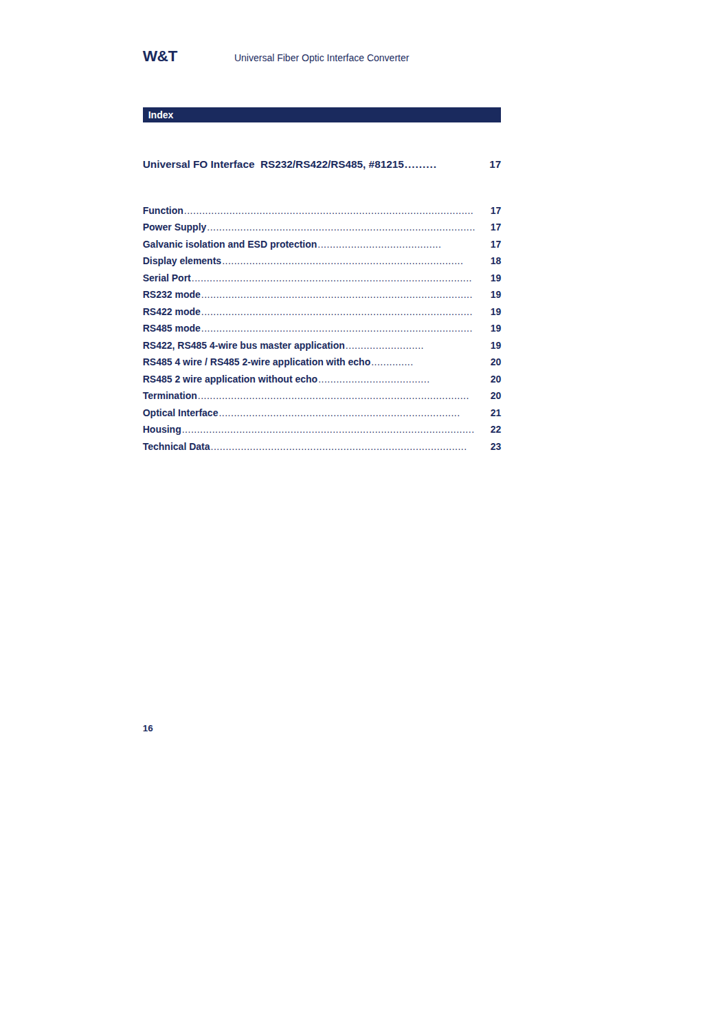W&T
Universal Fiber Optic Interface Converter
Index
Universal FO Interface RS232/RS422/RS485, #81215 ......... 17
Function ................................................................................................ 17
Power Supply ......................................................................................... 17
Galvanic isolation and ESD protection ......................................... 17
Display elements ................................................................................ 18
Serial Port ............................................................................................. 19
RS232 mode .......................................................................................... 19
RS422 mode .......................................................................................... 19
RS485 mode .......................................................................................... 19
RS422, RS485 4-wire bus master application .......................... 19
RS485 4 wire / RS485 2-wire application with echo .............. 20
RS485 2 wire application without echo ..................................... 20
Termination .......................................................................................... 20
Optical Interface ................................................................................ 21
Housing ................................................................................................. 22
Technical Data ..................................................................................... 23
16